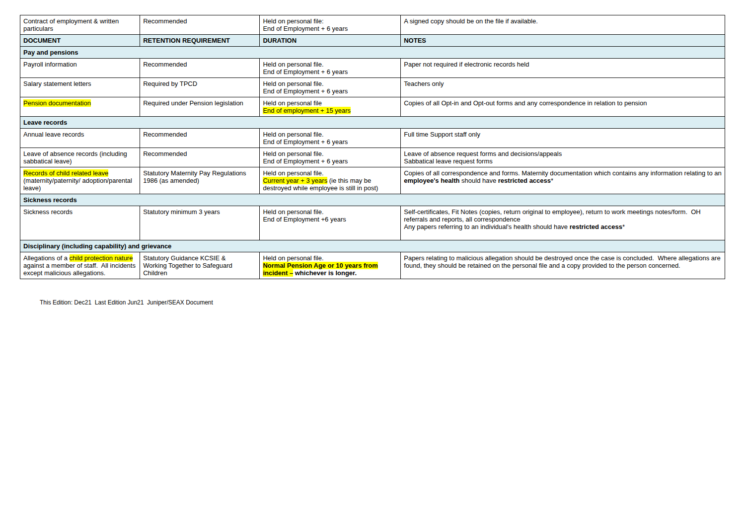| Contract of employment & written particulars | Recommended | Held on personal file: End of Employment + 6 years | A signed copy should be on the file if available. |
| DOCUMENT | RETENTION REQUIREMENT | DURATION | NOTES |
| Pay and pensions |
| Payroll information | Recommended | Held on personal file. End of Employment + 6 years | Paper not required if electronic records held |
| Salary statement letters | Required by TPCD | Held on personal file. End of Employment + 6 years | Teachers only |
| Pension documentation | Required under Pension legislation | Held on personal file End of employment + 15 years | Copies of all Opt-in and Opt-out forms and any correspondence in relation to pension |
| Leave records |
| Annual leave records | Recommended | Held on personal file. End of Employment + 6 years | Full time Support staff only |
| Leave of absence records (including sabbatical leave) | Recommended | Held on personal file. End of Employment + 6 years | Leave of absence request forms and decisions/appeals Sabbatical leave request forms |
| Records of child related leave (maternity/paternity/ adoption/parental leave) | Statutory Maternity Pay Regulations 1986 (as amended) | Held on personal file. Current year + 3 years (ie this may be destroyed while employee is still in post) | Copies of all correspondence and forms. Maternity documentation which contains any information relating to an employee's health should have restricted access * |
| Sickness records |
| Sickness records | Statutory minimum 3 years | Held on personal file. End of Employment +6 years | Self-certificates, Fit Notes (copies, return original to employee), return to work meetings notes/form. OH referrals and reports, all correspondence Any papers referring to an individual's health should have restricted access * |
| Disciplinary (including capability) and grievance |
| Allegations of a child protection nature against a member of staff. All incidents except malicious allegations. | Statutory Guidance KCSIE & Working Together to Safeguard Children | Held on personal file. Normal Pension Age or 10 years from incident – whichever is longer. | Papers relating to malicious allegation should be destroyed once the case is concluded. Where allegations are found, they should be retained on the personal file and a copy provided to the person concerned. |
This Edition: Dec21 Last Edition Jun21 Juniper/SEAX Document